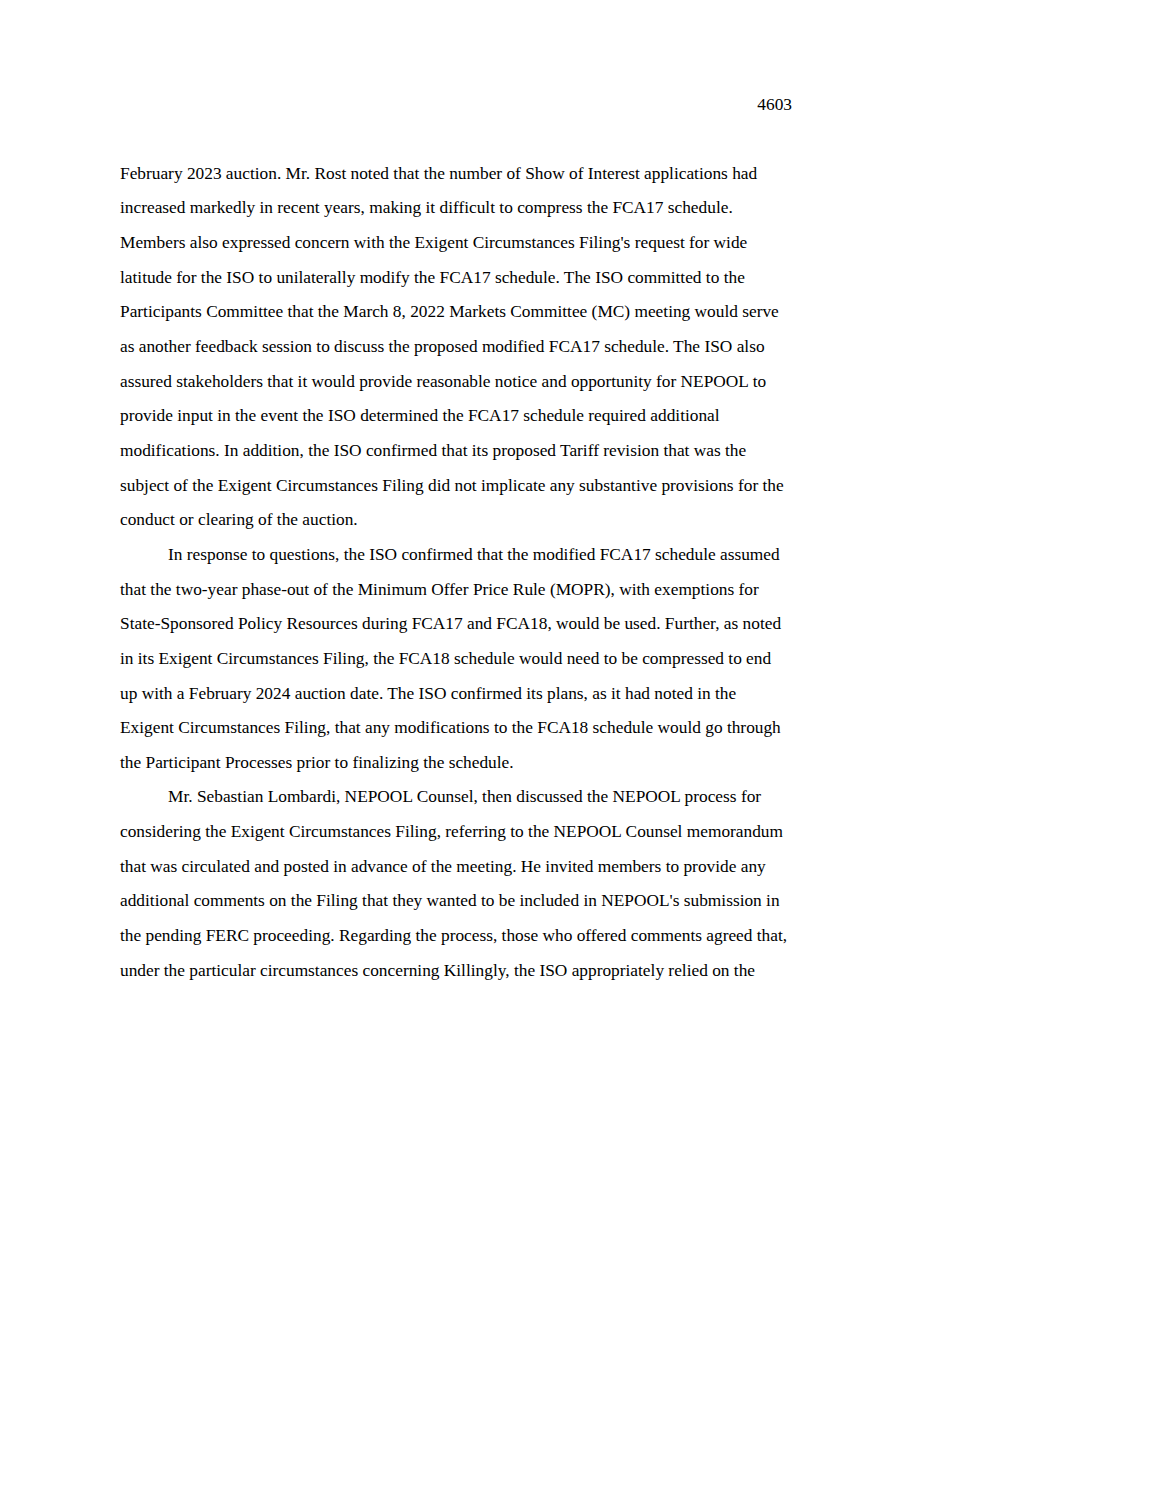4603
February 2023 auction. Mr. Rost noted that the number of Show of Interest applications had increased markedly in recent years, making it difficult to compress the FCA17 schedule. Members also expressed concern with the Exigent Circumstances Filing's request for wide latitude for the ISO to unilaterally modify the FCA17 schedule. The ISO committed to the Participants Committee that the March 8, 2022 Markets Committee (MC) meeting would serve as another feedback session to discuss the proposed modified FCA17 schedule. The ISO also assured stakeholders that it would provide reasonable notice and opportunity for NEPOOL to provide input in the event the ISO determined the FCA17 schedule required additional modifications. In addition, the ISO confirmed that its proposed Tariff revision that was the subject of the Exigent Circumstances Filing did not implicate any substantive provisions for the conduct or clearing of the auction.
In response to questions, the ISO confirmed that the modified FCA17 schedule assumed that the two-year phase-out of the Minimum Offer Price Rule (MOPR), with exemptions for State-Sponsored Policy Resources during FCA17 and FCA18, would be used. Further, as noted in its Exigent Circumstances Filing, the FCA18 schedule would need to be compressed to end up with a February 2024 auction date. The ISO confirmed its plans, as it had noted in the Exigent Circumstances Filing, that any modifications to the FCA18 schedule would go through the Participant Processes prior to finalizing the schedule.
Mr. Sebastian Lombardi, NEPOOL Counsel, then discussed the NEPOOL process for considering the Exigent Circumstances Filing, referring to the NEPOOL Counsel memorandum that was circulated and posted in advance of the meeting. He invited members to provide any additional comments on the Filing that they wanted to be included in NEPOOL's submission in the pending FERC proceeding. Regarding the process, those who offered comments agreed that, under the particular circumstances concerning Killingly, the ISO appropriately relied on the